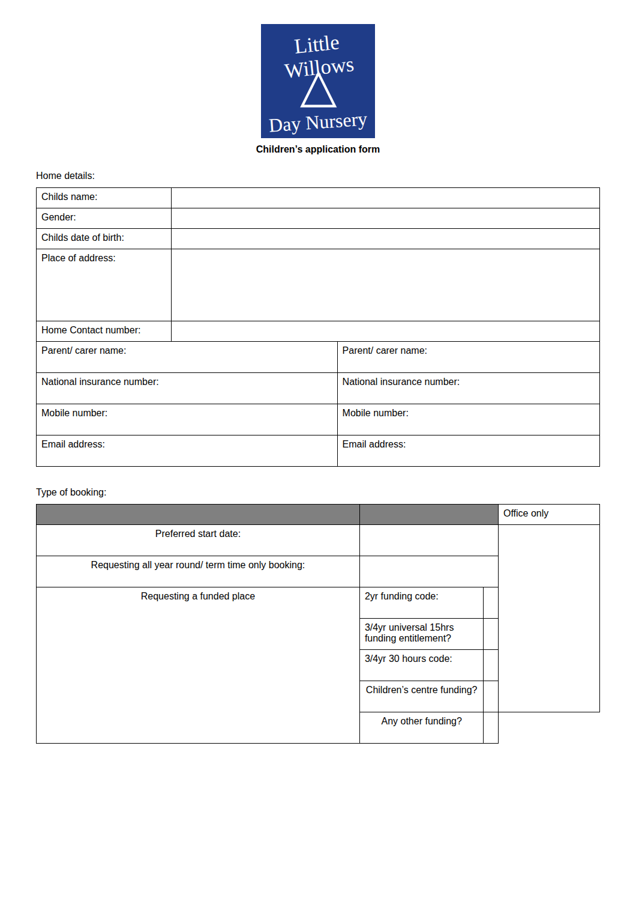Little Willows △ Day Nursery
Children’s application form
Home details:
| Childs name: | |
| Gender: | |
| Childs date of birth: | |
| Place of address: | |
| Home Contact number: | |
| Parent/ carer name: | Parent/ carer name: |
| National insurance number: | National insurance number: |
| Mobile number: | Mobile number: |
| Email address: | Email address: |
Type of booking:
| | | Office only |
| Preferred start date: | | |
| Requesting all year round/ term time only booking: | |
| Requesting a funded place | 2yr funding code: | |
| 3/4yr universal 15hrs funding entitlement? | |
| 3/4yr 30 hours code: | |
| Children’s centre funding? | |
| Any other funding? | |